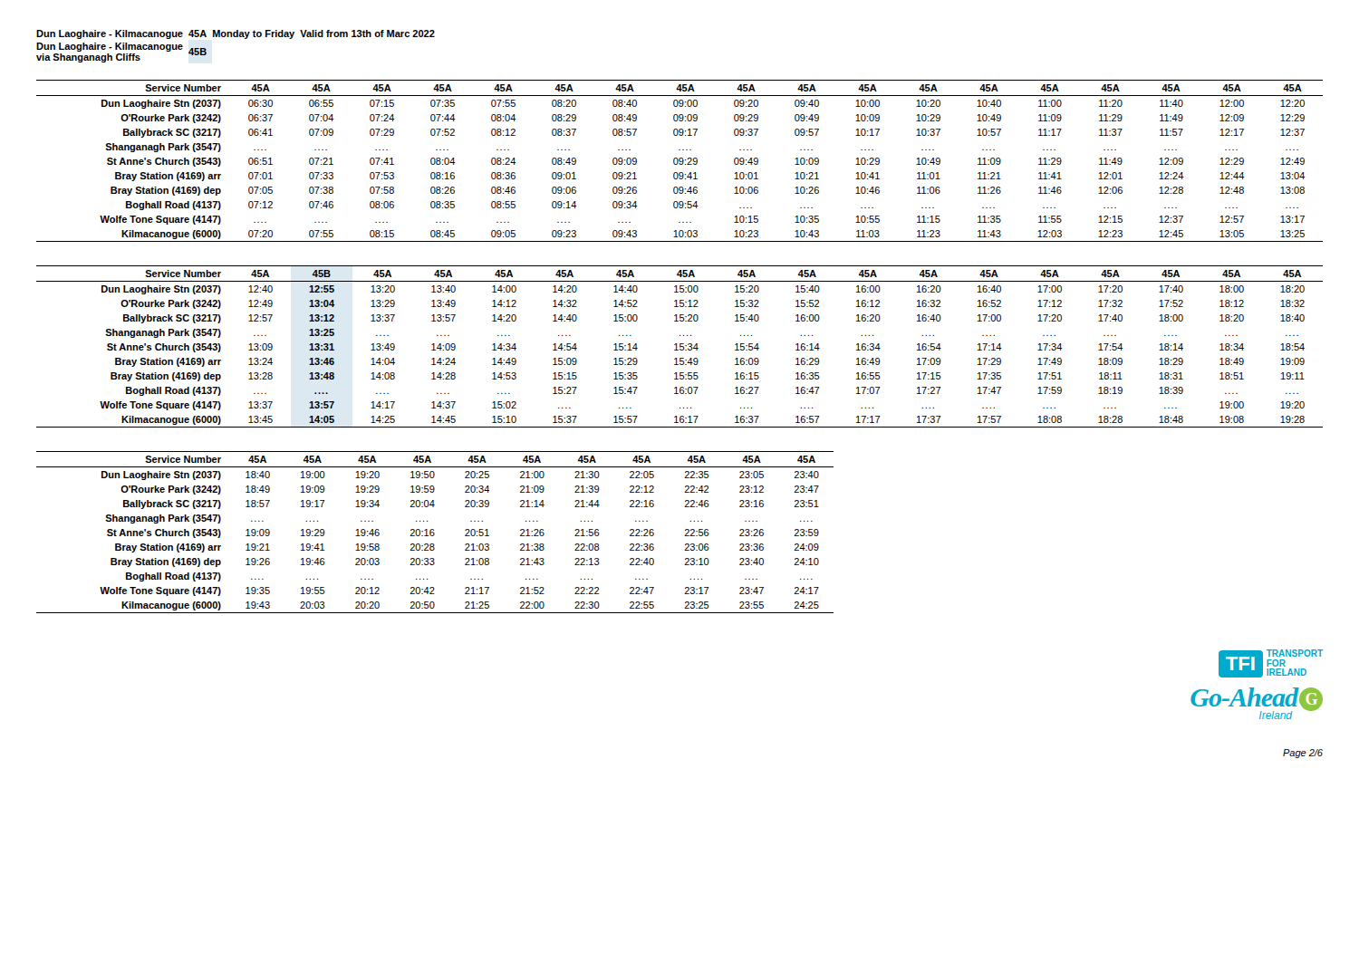| Dun Laoghaire - Kilmacanogue | 45A | Monday to Friday | Valid from 13th of Marc 2022 |
| Dun Laoghaire - Kilmacanogue via Shanganagh Cliffs | 45B | | |
| Service Number | 45A | 45A | 45A | 45A | 45A | 45A | 45A | 45A | 45A | 45A | 45A | 45A | 45A | 45A | 45A | 45A | 45A | 45A |
| --- | --- | --- | --- | --- | --- | --- | --- | --- | --- | --- | --- | --- | --- | --- | --- | --- | --- | --- |
| Dun Laoghaire Stn (2037) | 06:30 | 06:55 | 07:15 | 07:35 | 07:55 | 08:20 | 08:40 | 09:00 | 09:20 | 09:40 | 10:00 | 10:20 | 10:40 | 11:00 | 11:20 | 11:40 | 12:00 | 12:20 |
| O'Rourke Park (3242) | 06:37 | 07:04 | 07:24 | 07:44 | 08:04 | 08:29 | 08:49 | 09:09 | 09:29 | 09:49 | 10:09 | 10:29 | 10:49 | 11:09 | 11:29 | 11:49 | 12:09 | 12:29 |
| Ballybrack SC (3217) | 06:41 | 07:09 | 07:29 | 07:52 | 08:12 | 08:37 | 08:57 | 09:17 | 09:37 | 09:57 | 10:17 | 10:37 | 10:57 | 11:17 | 11:37 | 11:57 | 12:17 | 12:37 |
| Shanganagh Park (3547) | .... | .... | .... | .... | .... | .... | .... | .... | .... | .... | .... | .... | .... | .... | .... | .... | .... | .... |
| St Anne's Church (3543) | 06:51 | 07:21 | 07:41 | 08:04 | 08:24 | 08:49 | 09:09 | 09:29 | 09:49 | 10:09 | 10:29 | 10:49 | 11:09 | 11:29 | 11:49 | 12:09 | 12:29 | 12:49 |
| Bray Station (4169) arr | 07:01 | 07:33 | 07:53 | 08:16 | 08:36 | 09:01 | 09:21 | 09:41 | 10:01 | 10:21 | 10:41 | 11:01 | 11:21 | 11:41 | 12:01 | 12:24 | 12:44 | 13:04 |
| Bray Station (4169) dep | 07:05 | 07:38 | 07:58 | 08:26 | 08:46 | 09:06 | 09:26 | 09:46 | 10:06 | 10:26 | 10:46 | 11:06 | 11:26 | 11:46 | 12:06 | 12:28 | 12:48 | 13:08 |
| Boghall Road (4137) | 07:12 | 07:46 | 08:06 | 08:35 | 08:55 | 09:14 | 09:34 | 09:54 | .... | .... | .... | .... | .... | .... | .... | .... | .... | .... |
| Wolfe Tone Square (4147) | .... | .... | .... | .... | .... | .... | .... | .... | 10:15 | 10:35 | 10:55 | 11:15 | 11:35 | 11:55 | 12:15 | 12:37 | 12:57 | 13:17 |
| Kilmacanogue (6000) | 07:20 | 07:55 | 08:15 | 08:45 | 09:05 | 09:23 | 09:43 | 10:03 | 10:23 | 10:43 | 11:03 | 11:23 | 11:43 | 12:03 | 12:23 | 12:45 | 13:05 | 13:25 |
| Service Number | 45A | 45B | 45A | 45A | 45A | 45A | 45A | 45A | 45A | 45A | 45A | 45A | 45A | 45A | 45A | 45A | 45A | 45A |
| --- | --- | --- | --- | --- | --- | --- | --- | --- | --- | --- | --- | --- | --- | --- | --- | --- | --- | --- |
| Dun Laoghaire Stn (2037) | 12:40 | 12:55 | 13:20 | 13:40 | 14:00 | 14:20 | 14:40 | 15:00 | 15:20 | 15:40 | 16:00 | 16:20 | 16:40 | 17:00 | 17:20 | 17:40 | 18:00 | 18:20 |
| O'Rourke Park (3242) | 12:49 | 13:04 | 13:29 | 13:49 | 14:12 | 14:32 | 14:52 | 15:12 | 15:32 | 15:52 | 16:12 | 16:32 | 16:52 | 17:12 | 17:32 | 17:52 | 18:12 | 18:32 |
| Ballybrack SC (3217) | 12:57 | 13:12 | 13:37 | 13:57 | 14:20 | 14:40 | 15:00 | 15:20 | 15:40 | 16:00 | 16:20 | 16:40 | 17:00 | 17:20 | 17:40 | 18:00 | 18:20 | 18:40 |
| Shanganagh Park (3547) | .... | 13:25 | .... | .... | .... | .... | .... | .... | .... | .... | .... | .... | .... | .... | .... | .... | .... | .... |
| St Anne's Church (3543) | 13:09 | 13:31 | 13:49 | 14:09 | 14:34 | 14:54 | 15:14 | 15:34 | 15:54 | 16:14 | 16:34 | 16:54 | 17:14 | 17:34 | 17:54 | 18:14 | 18:34 | 18:54 |
| Bray Station (4169) arr | 13:24 | 13:46 | 14:04 | 14:24 | 14:49 | 15:09 | 15:29 | 15:49 | 16:09 | 16:29 | 16:49 | 17:09 | 17:29 | 17:49 | 18:09 | 18:29 | 18:49 | 19:09 |
| Bray Station (4169) dep | 13:28 | 13:48 | 14:08 | 14:28 | 14:53 | 15:15 | 15:35 | 15:55 | 16:15 | 16:35 | 16:55 | 17:15 | 17:35 | 17:51 | 18:11 | 18:31 | 18:51 | 19:11 |
| Boghall Road (4137) | .... | .... | .... | .... | .... | 15:27 | 15:47 | 16:07 | 16:27 | 16:47 | 17:07 | 17:27 | 17:47 | 17:59 | 18:19 | 18:39 | .... | .... |
| Wolfe Tone Square (4147) | 13:37 | 13:57 | 14:17 | 14:37 | 15:02 | .... | .... | .... | .... | .... | .... | .... | .... | .... | .... | .... | 19:00 | 19:20 |
| Kilmacanogue (6000) | 13:45 | 14:05 | 14:25 | 14:45 | 15:10 | 15:37 | 15:57 | 16:17 | 16:37 | 16:57 | 17:17 | 17:37 | 17:57 | 18:08 | 18:28 | 18:48 | 19:08 | 19:28 |
| Service Number | 45A | 45A | 45A | 45A | 45A | 45A | 45A | 45A | 45A | 45A | 45A |
| --- | --- | --- | --- | --- | --- | --- | --- | --- | --- | --- | --- |
| Dun Laoghaire Stn (2037) | 18:40 | 19:00 | 19:20 | 19:50 | 20:25 | 21:00 | 21:30 | 22:05 | 22:35 | 23:05 | 23:40 |
| O'Rourke Park (3242) | 18:49 | 19:09 | 19:29 | 19:59 | 20:34 | 21:09 | 21:39 | 22:12 | 22:42 | 23:12 | 23:47 |
| Ballybrack SC (3217) | 18:57 | 19:17 | 19:34 | 20:04 | 20:39 | 21:14 | 21:44 | 22:16 | 22:46 | 23:16 | 23:51 |
| Shanganagh Park (3547) | .... | .... | .... | .... | .... | .... | .... | .... | .... | .... | .... |
| St Anne's Church (3543) | 19:09 | 19:29 | 19:46 | 20:16 | 20:51 | 21:26 | 21:56 | 22:26 | 22:56 | 23:26 | 23:59 |
| Bray Station (4169) arr | 19:21 | 19:41 | 19:58 | 20:28 | 21:03 | 21:38 | 22:08 | 22:36 | 23:06 | 23:36 | 24:09 |
| Bray Station (4169) dep | 19:26 | 19:46 | 20:03 | 20:33 | 21:08 | 21:43 | 22:13 | 22:40 | 23:10 | 23:40 | 24:10 |
| Boghall Road (4137) | .... | .... | .... | .... | .... | .... | .... | .... | .... | .... | .... |
| Wolfe Tone Square (4147) | 19:35 | 19:55 | 20:12 | 20:42 | 21:17 | 21:52 | 22:22 | 22:47 | 23:17 | 23:47 | 24:17 |
| Kilmacanogue (6000) | 19:43 | 20:03 | 20:20 | 20:50 | 21:25 | 22:00 | 22:30 | 22:55 | 23:25 | 23:55 | 24:25 |
TFI TRANSPORT
FOR
IRELAND
Go-AheadG
Ireland
Page 2/6